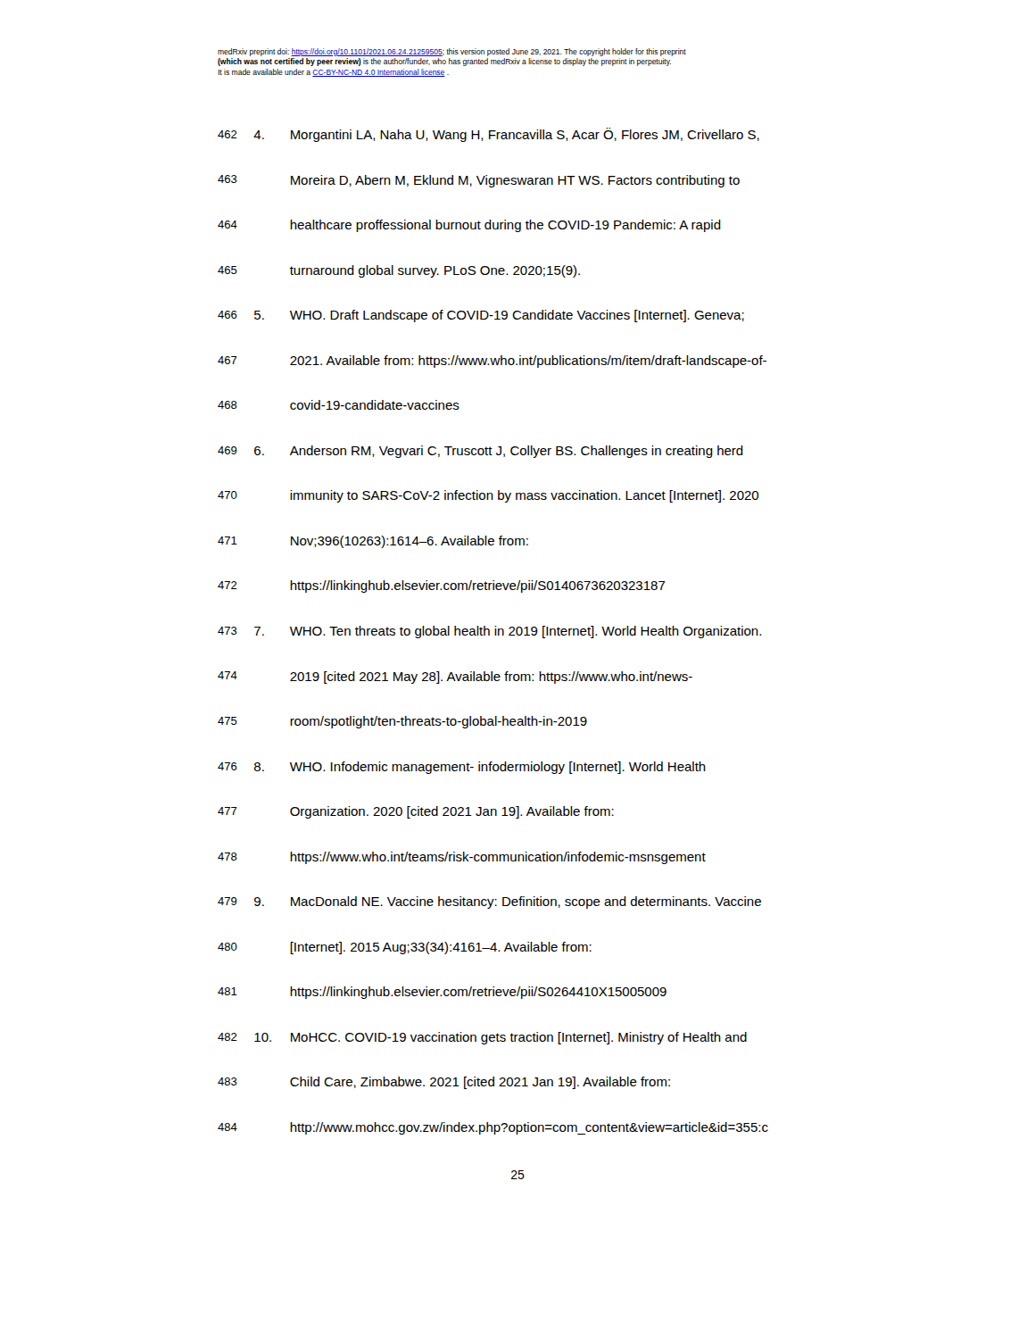medRxiv preprint doi: https://doi.org/10.1101/2021.06.24.21259505; this version posted June 29, 2021. The copyright holder for this preprint
(which was not certified by peer review) is the author/funder, who has granted medRxiv a license to display the preprint in perpetuity.
It is made available under a CC-BY-NC-ND 4.0 International license .
462 4. Morgantini LA, Naha U, Wang H, Francavilla S, Acar Ö, Flores JM, Crivellaro S,
463 Moreira D, Abern M, Eklund M, Vigneswaran HT WS. Factors contributing to
464 healthcare proffessional burnout during the COVID-19 Pandemic: A rapid
465 turnaround global survey. PLoS One. 2020;15(9).
466 5. WHO. Draft Landscape of COVID-19 Candidate Vaccines [Internet]. Geneva;
467 2021. Available from: https://www.who.int/publications/m/item/draft-landscape-of-
468 covid-19-candidate-vaccines
469 6. Anderson RM, Vegvari C, Truscott J, Collyer BS. Challenges in creating herd
470 immunity to SARS-CoV-2 infection by mass vaccination. Lancet [Internet]. 2020
471 Nov;396(10263):1614–6. Available from:
472 https://linkinghub.elsevier.com/retrieve/pii/S0140673620323187
473 7. WHO. Ten threats to global health in 2019 [Internet]. World Health Organization.
474 2019 [cited 2021 May 28]. Available from: https://www.who.int/news-
475 room/spotlight/ten-threats-to-global-health-in-2019
476 8. WHO. Infodemic management- infodermiology [Internet]. World Health
477 Organization. 2020 [cited 2021 Jan 19]. Available from:
478 https://www.who.int/teams/risk-communication/infodemic-msnsgement
479 9. MacDonald NE. Vaccine hesitancy: Definition, scope and determinants. Vaccine
480 [Internet]. 2015 Aug;33(34):4161–4. Available from:
481 https://linkinghub.elsevier.com/retrieve/pii/S0264410X15005009
482 10. MoHCC. COVID-19 vaccination gets traction [Internet]. Ministry of Health and
483 Child Care, Zimbabwe. 2021 [cited 2021 Jan 19]. Available from:
484 http://www.mohcc.gov.zw/index.php?option=com_content&view=article&id=355:c
25